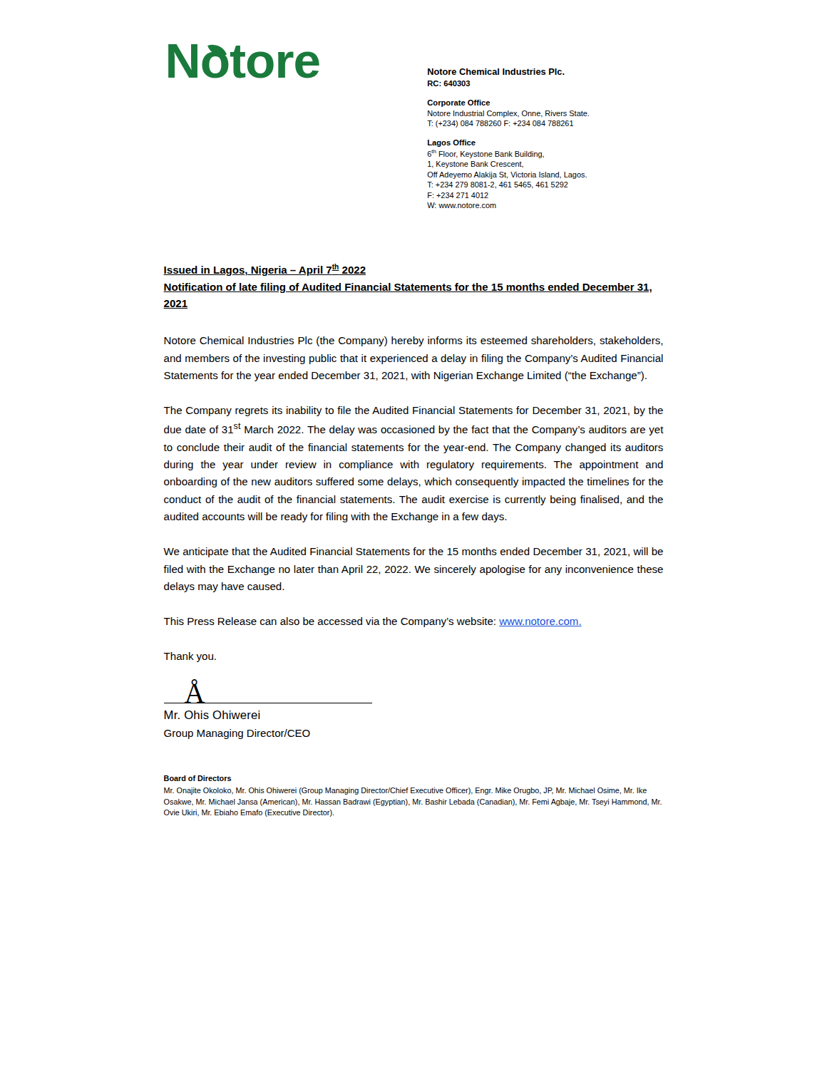Notore
Notore Chemical Industries Plc.
RC: 640303
Corporate Office
Notore Industrial Complex, Onne, Rivers State.
T: (+234) 084 788260 F: +234 084 788261
Lagos Office
6th Floor, Keystone Bank Building,
1, Keystone Bank Crescent,
Off Adeyemo Alakija St, Victoria Island, Lagos.
T: +234 279 8081-2, 461 5465, 461 5292
F: +234 271 4012
W: www.notore.com
Issued in Lagos, Nigeria – April 7th 2022
Notification of late filing of Audited Financial Statements for the 15 months ended December 31, 2021
Notore Chemical Industries Plc (the Company) hereby informs its esteemed shareholders, stakeholders, and members of the investing public that it experienced a delay in filing the Company’s Audited Financial Statements for the year ended December 31, 2021, with Nigerian Exchange Limited (“the Exchange”).
The Company regrets its inability to file the Audited Financial Statements for December 31, 2021, by the due date of 31st March 2022. The delay was occasioned by the fact that the Company’s auditors are yet to conclude their audit of the financial statements for the year-end. The Company changed its auditors during the year under review in compliance with regulatory requirements. The appointment and onboarding of the new auditors suffered some delays, which consequently impacted the timelines for the conduct of the audit of the financial statements. The audit exercise is currently being finalised, and the audited accounts will be ready for filing with the Exchange in a few days.
We anticipate that the Audited Financial Statements for the 15 months ended December 31, 2021, will be filed with the Exchange no later than April 22, 2022. We sincerely apologise for any inconvenience these delays may have caused.
This Press Release can also be accessed via the Company’s website: www.notore.com.
Thank you.
Å  
Mr. Ohis Ohiwerei
Group Managing Director/CEO
Board of Directors
Mr. Onajite Okoloko, Mr. Ohis Ohiwerei (Group Managing Director/Chief Executive Officer), Engr. Mike Orugbo, JP, Mr. Michael Osime, Mr. Ike Osakwe, Mr. Michael Jansa (American), Mr. Hassan Badrawi (Egyptian), Mr. Bashir Lebada (Canadian), Mr. Femi Agbaje, Mr. Tseyi Hammond, Mr. Ovie Ukiri, Mr. Ebiaho Emafo (Executive Director).